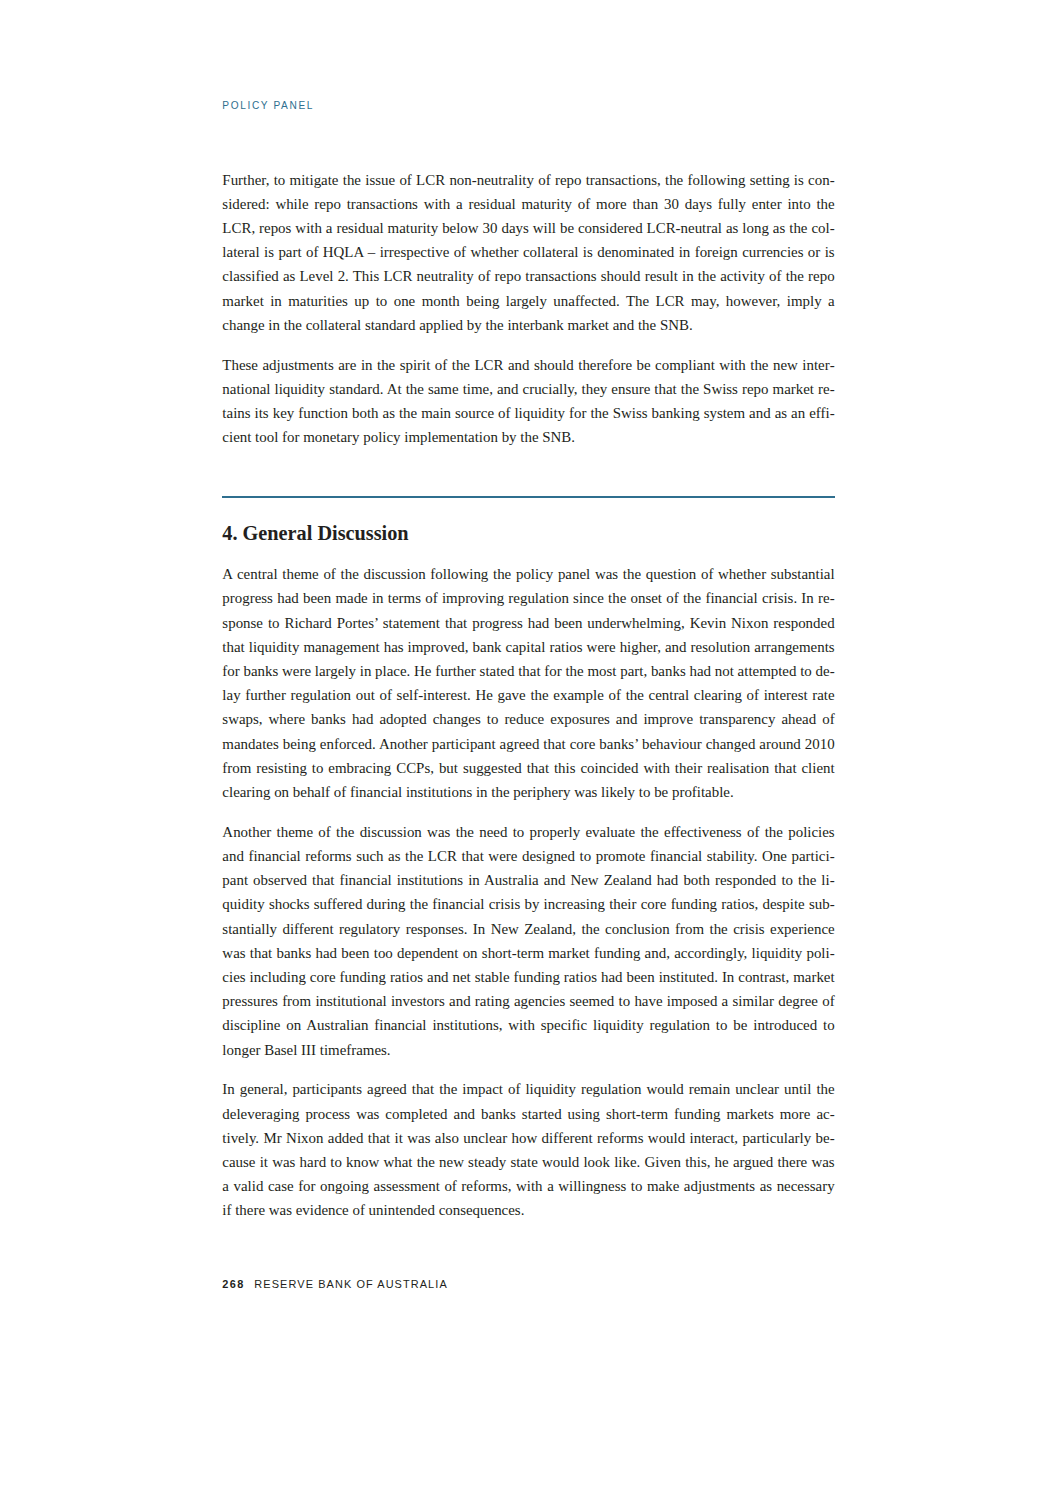Policy Panel
Further, to mitigate the issue of LCR non-neutrality of repo transactions, the following setting is considered: while repo transactions with a residual maturity of more than 30 days fully enter into the LCR, repos with a residual maturity below 30 days will be considered LCR-neutral as long as the collateral is part of HQLA – irrespective of whether collateral is denominated in foreign currencies or is classified as Level 2. This LCR neutrality of repo transactions should result in the activity of the repo market in maturities up to one month being largely unaffected. The LCR may, however, imply a change in the collateral standard applied by the interbank market and the SNB.
These adjustments are in the spirit of the LCR and should therefore be compliant with the new international liquidity standard. At the same time, and crucially, they ensure that the Swiss repo market retains its key function both as the main source of liquidity for the Swiss banking system and as an efficient tool for monetary policy implementation by the SNB.
4. General Discussion
A central theme of the discussion following the policy panel was the question of whether substantial progress had been made in terms of improving regulation since the onset of the financial crisis. In response to Richard Portes’ statement that progress had been underwhelming, Kevin Nixon responded that liquidity management has improved, bank capital ratios were higher, and resolution arrangements for banks were largely in place. He further stated that for the most part, banks had not attempted to delay further regulation out of self-interest. He gave the example of the central clearing of interest rate swaps, where banks had adopted changes to reduce exposures and improve transparency ahead of mandates being enforced. Another participant agreed that core banks’ behaviour changed around 2010 from resisting to embracing CCPs, but suggested that this coincided with their realisation that client clearing on behalf of financial institutions in the periphery was likely to be profitable.
Another theme of the discussion was the need to properly evaluate the effectiveness of the policies and financial reforms such as the LCR that were designed to promote financial stability. One participant observed that financial institutions in Australia and New Zealand had both responded to the liquidity shocks suffered during the financial crisis by increasing their core funding ratios, despite substantially different regulatory responses. In New Zealand, the conclusion from the crisis experience was that banks had been too dependent on short-term market funding and, accordingly, liquidity policies including core funding ratios and net stable funding ratios had been instituted. In contrast, market pressures from institutional investors and rating agencies seemed to have imposed a similar degree of discipline on Australian financial institutions, with specific liquidity regulation to be introduced to longer Basel III timeframes.
In general, participants agreed that the impact of liquidity regulation would remain unclear until the deleveraging process was completed and banks started using short-term funding markets more actively. Mr Nixon added that it was also unclear how different reforms would interact, particularly because it was hard to know what the new steady state would look like. Given this, he argued there was a valid case for ongoing assessment of reforms, with a willingness to make adjustments as necessary if there was evidence of unintended consequences.
268 Reserve Bank of Australia